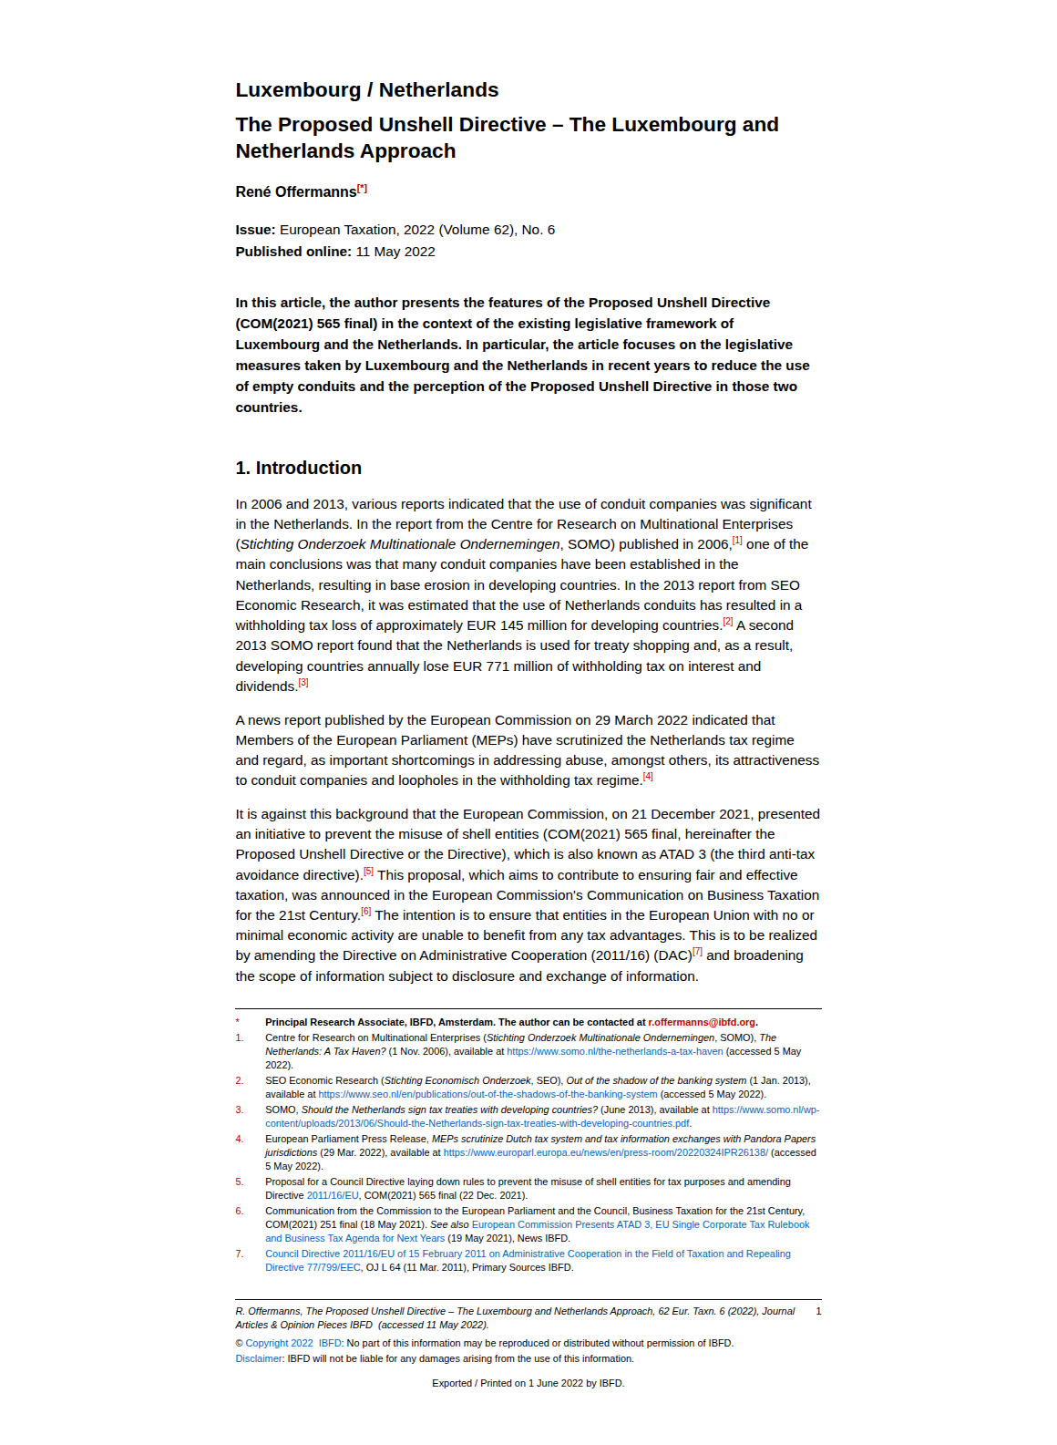Luxembourg / Netherlands
The Proposed Unshell Directive – The Luxembourg and Netherlands Approach
René Offermanns[*]
Issue: European Taxation, 2022 (Volume 62), No. 6
Published online: 11 May 2022
In this article, the author presents the features of the Proposed Unshell Directive (COM(2021) 565 final) in the context of the existing legislative framework of Luxembourg and the Netherlands. In particular, the article focuses on the legislative measures taken by Luxembourg and the Netherlands in recent years to reduce the use of empty conduits and the perception of the Proposed Unshell Directive in those two countries.
1. Introduction
In 2006 and 2013, various reports indicated that the use of conduit companies was significant in the Netherlands. In the report from the Centre for Research on Multinational Enterprises (Stichting Onderzoek Multinationale Ondernemingen, SOMO) published in 2006,[1] one of the main conclusions was that many conduit companies have been established in the Netherlands, resulting in base erosion in developing countries. In the 2013 report from SEO Economic Research, it was estimated that the use of Netherlands conduits has resulted in a withholding tax loss of approximately EUR 145 million for developing countries.[2] A second 2013 SOMO report found that the Netherlands is used for treaty shopping and, as a result, developing countries annually lose EUR 771 million of withholding tax on interest and dividends.[3]
A news report published by the European Commission on 29 March 2022 indicated that Members of the European Parliament (MEPs) have scrutinized the Netherlands tax regime and regard, as important shortcomings in addressing abuse, amongst others, its attractiveness to conduit companies and loopholes in the withholding tax regime.[4]
It is against this background that the European Commission, on 21 December 2021, presented an initiative to prevent the misuse of shell entities (COM(2021) 565 final, hereinafter the Proposed Unshell Directive or the Directive), which is also known as ATAD 3 (the third anti-tax avoidance directive).[5] This proposal, which aims to contribute to ensuring fair and effective taxation, was announced in the European Commission's Communication on Business Taxation for the 21st Century.[6] The intention is to ensure that entities in the European Union with no or minimal economic activity are unable to benefit from any tax advantages. This is to be realized by amending the Directive on Administrative Cooperation (2011/16) (DAC)[7] and broadening the scope of information subject to disclosure and exchange of information.
| * | Principal Research Associate, IBFD, Amsterdam. The author can be contacted at r.offermanns@ibfd.org . |
| 1. | Centre for Research on Multinational Enterprises ( Stichting Onderzoek Multinationale Ondernemingen , SOMO), The Netherlands: A Tax Haven? (1 Nov. 2006), available at https://www.somo.nl/the-netherlands-a-tax-haven (accessed 5 May 2022). |
| 2. | SEO Economic Research ( Stichting Economisch Onderzoek , SEO), Out of the shadow of the banking system (1 Jan. 2013), available at https://www.seo.nl/en/publications/out-of-the-shadows-of-the-banking-system (accessed 5 May 2022). |
| 3. | SOMO, Should the Netherlands sign tax treaties with developing countries? (June 2013), available at https://www.somo.nl/wp-content/uploads/2013/06/Should-the-Netherlands-sign-tax-treaties-with-developing-countries.pdf . |
| 4. | European Parliament Press Release, MEPs scrutinize Dutch tax system and tax information exchanges with Pandora Papers jurisdictions (29 Mar. 2022), available at https://www.europarl.europa.eu/news/en/press-room/20220324IPR26138/ (accessed 5 May 2022). |
| 5. | Proposal for a Council Directive laying down rules to prevent the misuse of shell entities for tax purposes and amending Directive 2011/16/EU , COM(2021) 565 final (22 Dec. 2021). |
| 6. | Communication from the Commission to the European Parliament and the Council, Business Taxation for the 21st Century, COM(2021) 251 final (18 May 2021). See also European Commission Presents ATAD 3, EU Single Corporate Tax Rulebook and Business Tax Agenda for Next Years (19 May 2021), News IBFD. |
| 7. | Council Directive 2011/16/EU of 15 February 2011 on Administrative Cooperation in the Field of Taxation and Repealing Directive 77/799/EEC , OJ L 64 (11 Mar. 2011), Primary Sources IBFD. |
1
R. Offermanns, The Proposed Unshell Directive – The Luxembourg and Netherlands Approach, 62 Eur. Taxn. 6 (2022), Journal Articles & Opinion Pieces IBFD (accessed 11 May 2022).
© Copyright 2022 IBFD: No part of this information may be reproduced or distributed without permission of IBFD.
Disclaimer: IBFD will not be liable for any damages arising from the use of this information.
Exported / Printed on 1 June 2022 by IBFD.